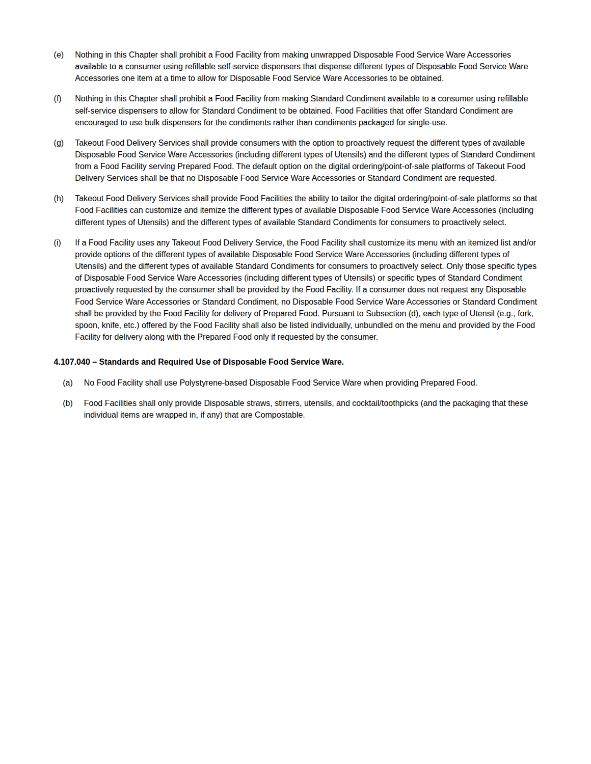(e) Nothing in this Chapter shall prohibit a Food Facility from making unwrapped Disposable Food Service Ware Accessories available to a consumer using refillable self-service dispensers that dispense different types of Disposable Food Service Ware Accessories one item at a time to allow for Disposable Food Service Ware Accessories to be obtained.
(f) Nothing in this Chapter shall prohibit a Food Facility from making Standard Condiment available to a consumer using refillable self-service dispensers to allow for Standard Condiment to be obtained. Food Facilities that offer Standard Condiment are encouraged to use bulk dispensers for the condiments rather than condiments packaged for single-use.
(g) Takeout Food Delivery Services shall provide consumers with the option to proactively request the different types of available Disposable Food Service Ware Accessories (including different types of Utensils) and the different types of Standard Condiment from a Food Facility serving Prepared Food. The default option on the digital ordering/point-of-sale platforms of Takeout Food Delivery Services shall be that no Disposable Food Service Ware Accessories or Standard Condiment are requested.
(h) Takeout Food Delivery Services shall provide Food Facilities the ability to tailor the digital ordering/point-of-sale platforms so that Food Facilities can customize and itemize the different types of available Disposable Food Service Ware Accessories (including different types of Utensils) and the different types of available Standard Condiments for consumers to proactively select.
(i) If a Food Facility uses any Takeout Food Delivery Service, the Food Facility shall customize its menu with an itemized list and/or provide options of the different types of available Disposable Food Service Ware Accessories (including different types of Utensils) and the different types of available Standard Condiments for consumers to proactively select. Only those specific types of Disposable Food Service Ware Accessories (including different types of Utensils) or specific types of Standard Condiment proactively requested by the consumer shall be provided by the Food Facility. If a consumer does not request any Disposable Food Service Ware Accessories or Standard Condiment, no Disposable Food Service Ware Accessories or Standard Condiment shall be provided by the Food Facility for delivery of Prepared Food. Pursuant to Subsection (d), each type of Utensil (e.g., fork, spoon, knife, etc.) offered by the Food Facility shall also be listed individually, unbundled on the menu and provided by the Food Facility for delivery along with the Prepared Food only if requested by the consumer.
4.107.040 – Standards and Required Use of Disposable Food Service Ware.
(a) No Food Facility shall use Polystyrene-based Disposable Food Service Ware when providing Prepared Food.
(b) Food Facilities shall only provide Disposable straws, stirrers, utensils, and cocktail/toothpicks (and the packaging that these individual items are wrapped in, if any) that are Compostable.